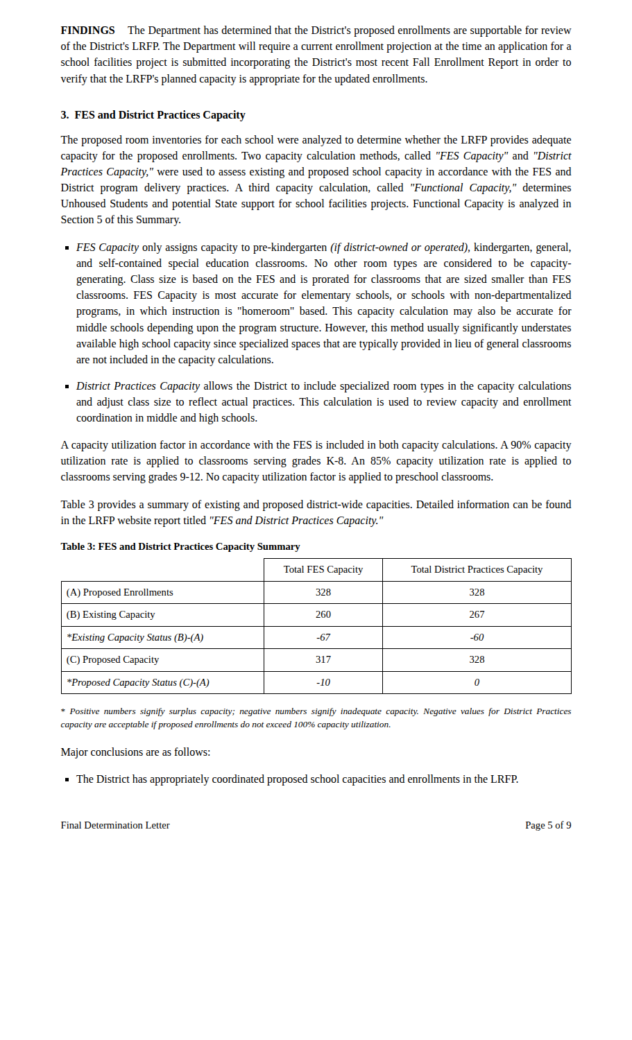FINDINGS The Department has determined that the District's proposed enrollments are supportable for review of the District's LRFP. The Department will require a current enrollment projection at the time an application for a school facilities project is submitted incorporating the District's most recent Fall Enrollment Report in order to verify that the LRFP's planned capacity is appropriate for the updated enrollments.
3. FES and District Practices Capacity
The proposed room inventories for each school were analyzed to determine whether the LRFP provides adequate capacity for the proposed enrollments. Two capacity calculation methods, called "FES Capacity" and "District Practices Capacity," were used to assess existing and proposed school capacity in accordance with the FES and District program delivery practices. A third capacity calculation, called "Functional Capacity," determines Unhoused Students and potential State support for school facilities projects. Functional Capacity is analyzed in Section 5 of this Summary.
FES Capacity only assigns capacity to pre-kindergarten (if district-owned or operated), kindergarten, general, and self-contained special education classrooms. No other room types are considered to be capacity-generating. Class size is based on the FES and is prorated for classrooms that are sized smaller than FES classrooms. FES Capacity is most accurate for elementary schools, or schools with non-departmentalized programs, in which instruction is "homeroom" based. This capacity calculation may also be accurate for middle schools depending upon the program structure. However, this method usually significantly understates available high school capacity since specialized spaces that are typically provided in lieu of general classrooms are not included in the capacity calculations.
District Practices Capacity allows the District to include specialized room types in the capacity calculations and adjust class size to reflect actual practices. This calculation is used to review capacity and enrollment coordination in middle and high schools.
A capacity utilization factor in accordance with the FES is included in both capacity calculations. A 90% capacity utilization rate is applied to classrooms serving grades K-8. An 85% capacity utilization rate is applied to classrooms serving grades 9-12. No capacity utilization factor is applied to preschool classrooms.
Table 3 provides a summary of existing and proposed district-wide capacities. Detailed information can be found in the LRFP website report titled "FES and District Practices Capacity."
Table 3: FES and District Practices Capacity Summary
| | Total FES Capacity | Total District Practices Capacity |
| --- | --- | --- |
| (A) Proposed Enrollments | 328 | 328 |
| (B) Existing Capacity | 260 | 267 |
| *Existing Capacity Status (B)-(A) | -67 | -60 |
| (C) Proposed Capacity | 317 | 328 |
| *Proposed Capacity Status (C)-(A) | -10 | 0 |
* Positive numbers signify surplus capacity; negative numbers signify inadequate capacity. Negative values for District Practices capacity are acceptable if proposed enrollments do not exceed 100% capacity utilization.
Major conclusions are as follows:
The District has appropriately coordinated proposed school capacities and enrollments in the LRFP.
Final Determination Letter Page 5 of 9